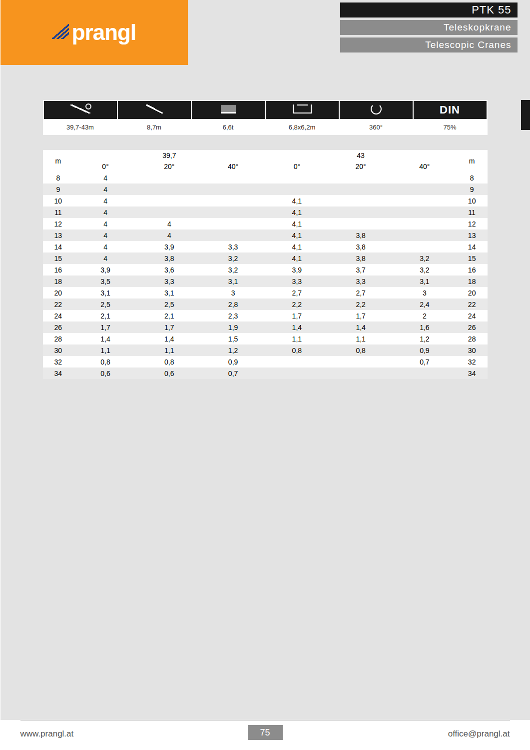prangl
PTK 55
Teleskopkrane
Telescopic Cranes
| | | | | | DIN |
| 39,7-43m | 8,7m | 6,6t | 6,8x6,2m | 360° | 75% |
| m | 39,7 | 43 | m |
| --- | --- | --- | --- |
| 0° | 20° | 40° | 0° | 20° | 40° |
| 8 | 4 | | | | | | 8 |
| 9 | 4 | | | | | | 9 |
| 10 | 4 | | | 4,1 | | | 10 |
| 11 | 4 | | | 4,1 | | | 11 |
| 12 | 4 | 4 | | 4,1 | | | 12 |
| 13 | 4 | 4 | | 4,1 | 3,8 | | 13 |
| 14 | 4 | 3,9 | 3,3 | 4,1 | 3,8 | | 14 |
| 15 | 4 | 3,8 | 3,2 | 4,1 | 3,8 | 3,2 | 15 |
| 16 | 3,9 | 3,6 | 3,2 | 3,9 | 3,7 | 3,2 | 16 |
| 18 | 3,5 | 3,3 | 3,1 | 3,3 | 3,3 | 3,1 | 18 |
| 20 | 3,1 | 3,1 | 3 | 2,7 | 2,7 | 3 | 20 |
| 22 | 2,5 | 2,5 | 2,8 | 2,2 | 2,2 | 2,4 | 22 |
| 24 | 2,1 | 2,1 | 2,3 | 1,7 | 1,7 | 2 | 24 |
| 26 | 1,7 | 1,7 | 1,9 | 1,4 | 1,4 | 1,6 | 26 |
| 28 | 1,4 | 1,4 | 1,5 | 1,1 | 1,1 | 1,2 | 28 |
| 30 | 1,1 | 1,1 | 1,2 | 0,8 | 0,8 | 0,9 | 30 |
| 32 | 0,8 | 0,8 | 0,9 | | | 0,7 | 32 |
| 34 | 0,6 | 0,6 | 0,7 | | | | 34 |
www.prangl.at
75
office@prangl.at